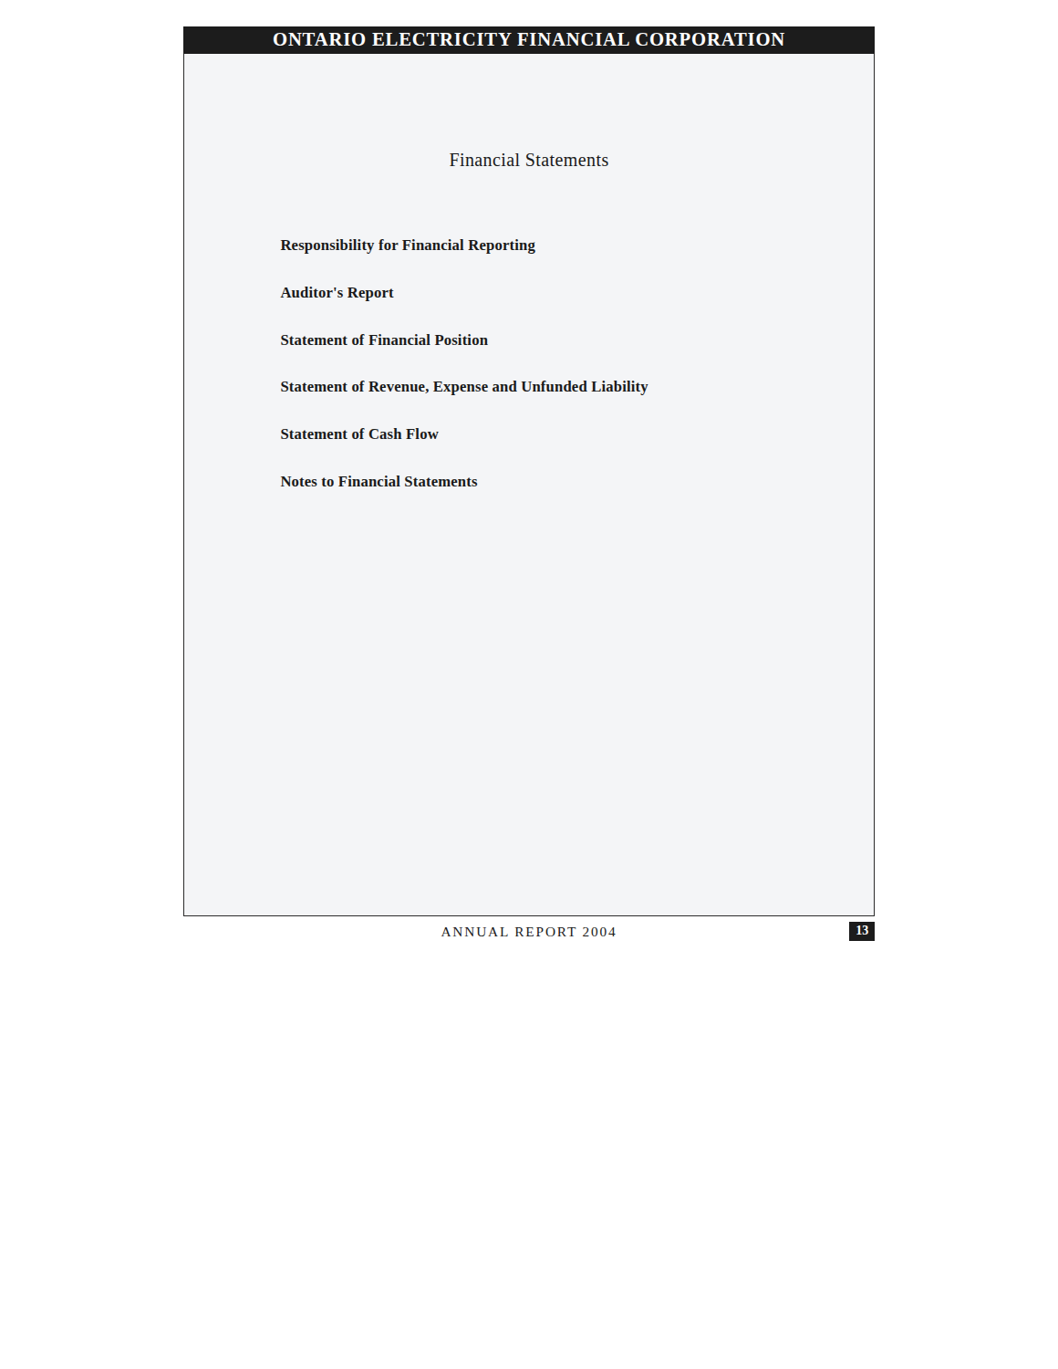Ontario Electricity Financial Corporation
Financial Statements
Responsibility for Financial Reporting
Auditor's Report
Statement of Financial Position
Statement of Revenue, Expense and Unfunded Liability
Statement of Cash Flow
Notes to Financial Statements
Annual Report 2004 13